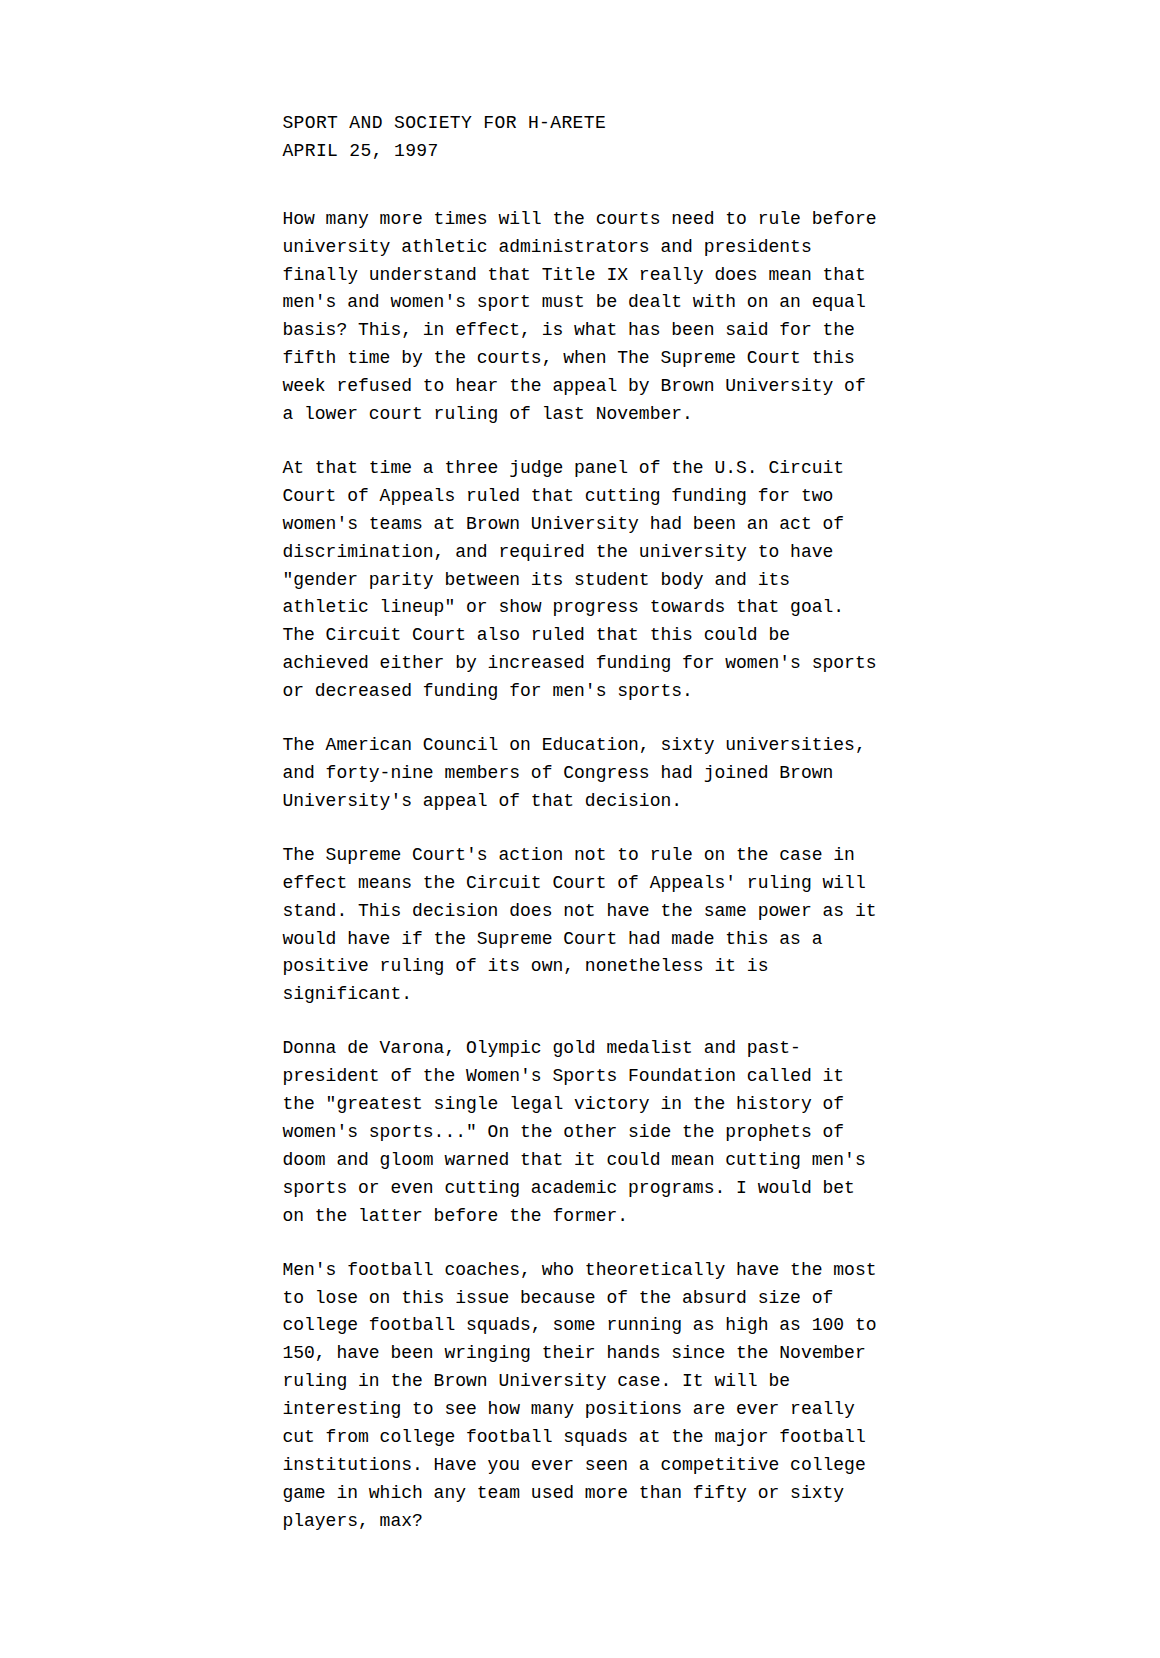SPORT AND SOCIETY FOR H-ARETE
APRIL 25, 1997
How many more times will the courts need to rule before university athletic administrators and presidents finally understand that Title IX really does mean that men's and women's sport must be dealt with on an equal basis? This, in effect, is what has been said for the fifth time by the courts, when The Supreme Court this week refused to hear the appeal by Brown University of a lower court ruling of last November.
At that time a three judge panel of the U.S. Circuit Court of Appeals ruled that cutting funding for two women's teams at Brown University had been an act of discrimination, and required the university to have "gender parity between its student body and its athletic lineup" or show progress towards that goal. The Circuit Court also ruled that this could be achieved either by increased funding for women's sports or decreased funding for men's sports.
The American Council on Education, sixty universities, and forty-nine members of Congress had joined Brown University's appeal of that decision.
The Supreme Court's action not to rule on the case in effect means the Circuit Court of Appeals' ruling will stand. This decision does not have the same power as it would have if the Supreme Court had made this as a positive ruling of its own, nonetheless it is significant.
Donna de Varona, Olympic gold medalist and past-president of the Women's Sports Foundation called it the "greatest single legal victory in the history of women's sports..." On the other side the prophets of doom and gloom warned that it could mean cutting men's sports or even cutting academic programs. I would bet on the latter before the former.
Men's football coaches, who theoretically have the most to lose on this issue because of the absurd size of college football squads, some running as high as 100 to 150, have been wringing their hands since the November ruling in the Brown University case. It will be interesting to see how many positions are ever really cut from college football squads at the major football institutions. Have you ever seen a competitive college game in which any team used more than fifty or sixty players, max?